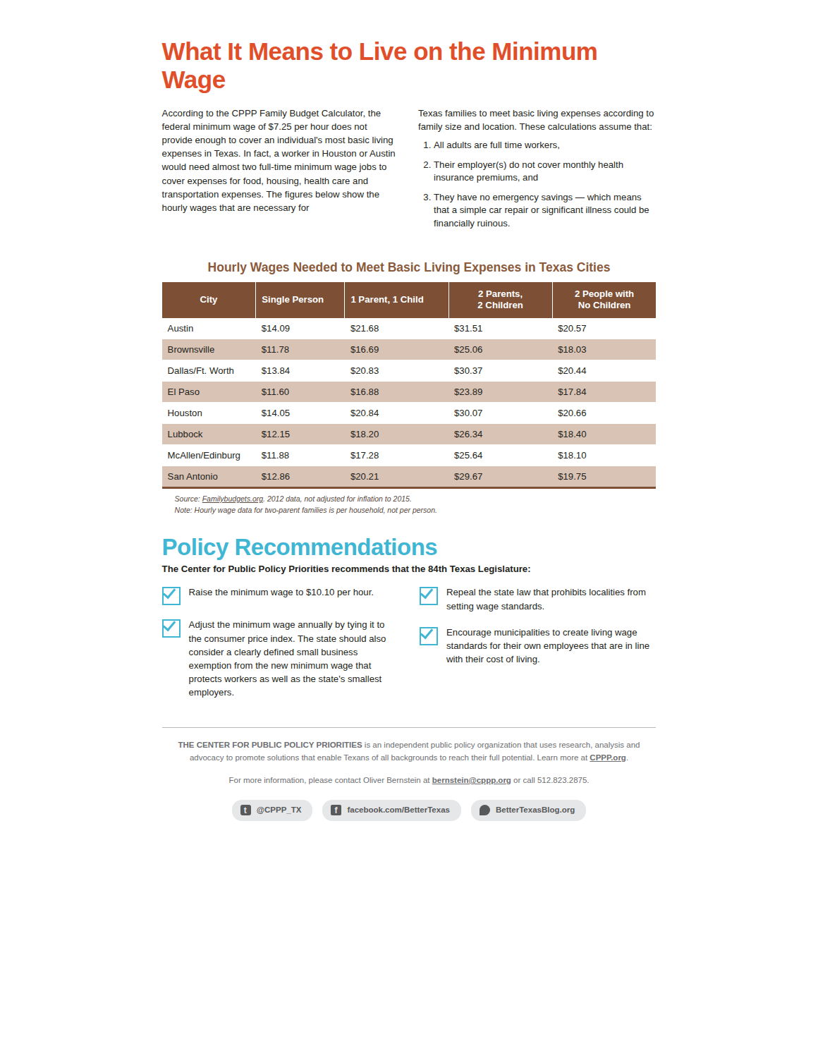What It Means to Live on the Minimum Wage
According to the CPPP Family Budget Calculator, the federal minimum wage of $7.25 per hour does not provide enough to cover an individual's most basic living expenses in Texas. In fact, a worker in Houston or Austin would need almost two full-time minimum wage jobs to cover expenses for food, housing, health care and transportation expenses. The figures below show the hourly wages that are necessary for
Texas families to meet basic living expenses according to family size and location. These calculations assume that:
All adults are full time workers,
Their employer(s) do not cover monthly health insurance premiums, and
They have no emergency savings — which means that a simple car repair or significant illness could be financially ruinous.
Hourly Wages Needed to Meet Basic Living Expenses in Texas Cities
| City | Single Person | 1 Parent, 1 Child | 2 Parents, 2 Children | 2 People with No Children |
| --- | --- | --- | --- | --- |
| Austin | $14.09 | $21.68 | $31.51 | $20.57 |
| Brownsville | $11.78 | $16.69 | $25.06 | $18.03 |
| Dallas/Ft. Worth | $13.84 | $20.83 | $30.37 | $20.44 |
| El Paso | $11.60 | $16.88 | $23.89 | $17.84 |
| Houston | $14.05 | $20.84 | $30.07 | $20.66 |
| Lubbock | $12.15 | $18.20 | $26.34 | $18.40 |
| McAllen/Edinburg | $11.88 | $17.28 | $25.64 | $18.10 |
| San Antonio | $12.86 | $20.21 | $29.67 | $19.75 |
Source: Familybudgets.org. 2012 data, not adjusted for inflation to 2015.
Note: Hourly wage data for two-parent families is per household, not per person.
Policy Recommendations
The Center for Public Policy Priorities recommends that the 84th Texas Legislature:
Raise the minimum wage to $10.10 per hour.
Adjust the minimum wage annually by tying it to the consumer price index. The state should also consider a clearly defined small business exemption from the new minimum wage that protects workers as well as the state's smallest employers.
Repeal the state law that prohibits localities from setting wage standards.
Encourage municipalities to create living wage standards for their own employees that are in line with their cost of living.
THE CENTER FOR PUBLIC POLICY PRIORITIES is an independent public policy organization that uses research, analysis and advocacy to promote solutions that enable Texans of all backgrounds to reach their full potential. Learn more at CPPP.org.
For more information, please contact Oliver Bernstein at bernstein@cppp.org or call 512.823.2875.
@CPPP_TX facebook.com/BetterTexas BetterTexasBlog.org